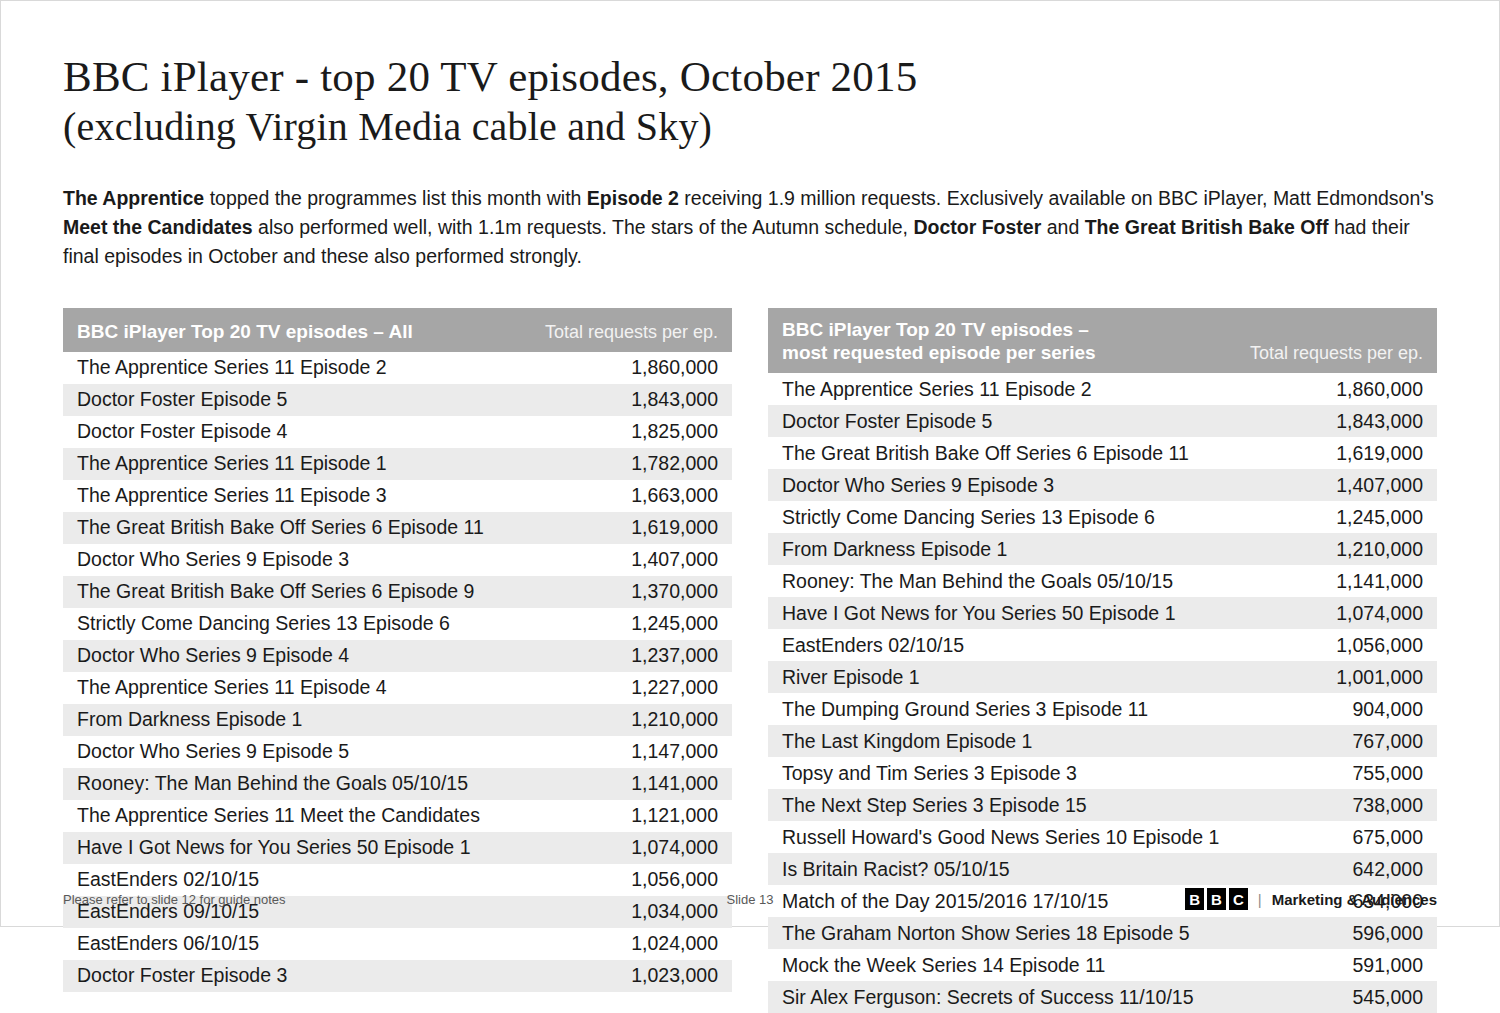BBC iPlayer - top 20 TV episodes, October 2015 (excluding Virgin Media cable and Sky)
The Apprentice topped the programmes list this month with Episode 2 receiving 1.9 million requests. Exclusively available on BBC iPlayer, Matt Edmondson's Meet the Candidates also performed well, with 1.1m requests. The stars of the Autumn schedule, Doctor Foster and The Great British Bake Off had their final episodes in October and these also performed strongly.
BBC iPlayer Top 20 TV episodes – All
Total requests per ep.
| The Apprentice Series 11 Episode 2 | 1,860,000 |
| Doctor Foster Episode 5 | 1,843,000 |
| Doctor Foster Episode 4 | 1,825,000 |
| The Apprentice Series 11 Episode 1 | 1,782,000 |
| The Apprentice Series 11 Episode 3 | 1,663,000 |
| The Great British Bake Off Series 6 Episode 11 | 1,619,000 |
| Doctor Who Series 9 Episode 3 | 1,407,000 |
| The Great British Bake Off Series 6 Episode 9 | 1,370,000 |
| Strictly Come Dancing Series 13 Episode 6 | 1,245,000 |
| Doctor Who Series 9 Episode 4 | 1,237,000 |
| The Apprentice Series 11 Episode 4 | 1,227,000 |
| From Darkness Episode 1 | 1,210,000 |
| Doctor Who Series 9 Episode 5 | 1,147,000 |
| Rooney: The Man Behind the Goals 05/10/15 | 1,141,000 |
| The Apprentice Series 11 Meet the Candidates | 1,121,000 |
| Have I Got News for You Series 50 Episode 1 | 1,074,000 |
| EastEnders 02/10/15 | 1,056,000 |
| EastEnders 09/10/15 | 1,034,000 |
| EastEnders 06/10/15 | 1,024,000 |
| Doctor Foster Episode 3 | 1,023,000 |
BBC iPlayer Top 20 TV episodes –
most requested episode per series
Total requests per ep.
| The Apprentice Series 11 Episode 2 | 1,860,000 |
| Doctor Foster Episode 5 | 1,843,000 |
| The Great British Bake Off Series 6 Episode 11 | 1,619,000 |
| Doctor Who Series 9 Episode 3 | 1,407,000 |
| Strictly Come Dancing Series 13 Episode 6 | 1,245,000 |
| From Darkness Episode 1 | 1,210,000 |
| Rooney: The Man Behind the Goals 05/10/15 | 1,141,000 |
| Have I Got News for You Series 50 Episode 1 | 1,074,000 |
| EastEnders 02/10/15 | 1,056,000 |
| River Episode 1 | 1,001,000 |
| The Dumping Ground Series 3 Episode 11 | 904,000 |
| The Last Kingdom Episode 1 | 767,000 |
| Topsy and Tim Series 3 Episode 3 | 755,000 |
| The Next Step Series 3 Episode 15 | 738,000 |
| Russell Howard's Good News Series 10 Episode 1 | 675,000 |
| Is Britain Racist? 05/10/15 | 642,000 |
| Match of the Day 2015/2016 17/10/15 | 634,000 |
| The Graham Norton Show Series 18 Episode 5 | 596,000 |
| Mock the Week Series 14 Episode 11 | 591,000 |
| Sir Alex Ferguson: Secrets of Success 11/10/15 | 545,000 |
Please refer to slide 12 for guide notes
Slide 13
BBC
|
Marketing & Audiences